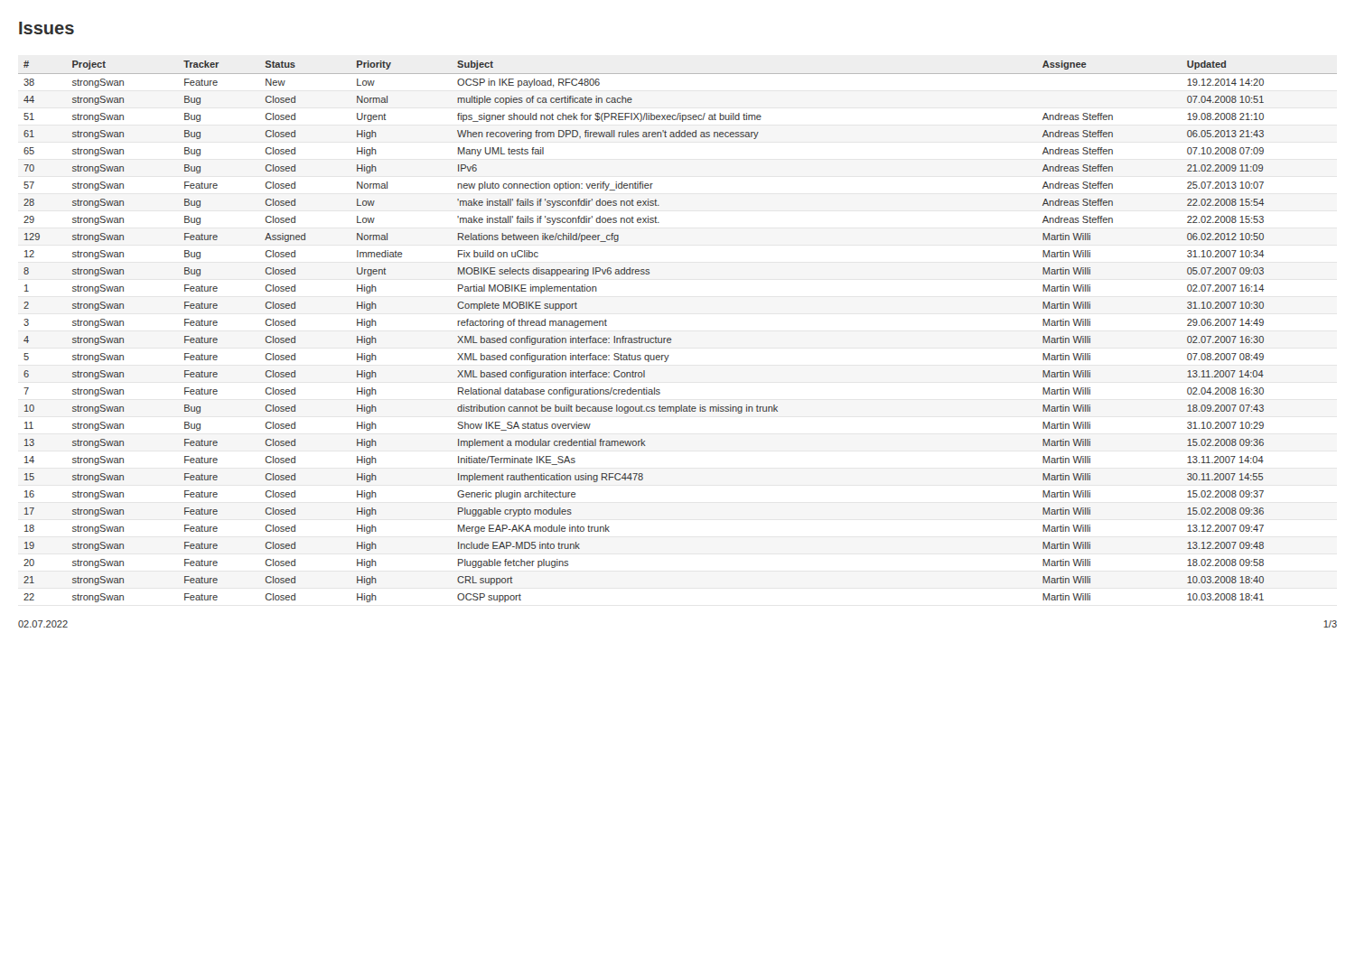Issues
| # | Project | Tracker | Status | Priority | Subject | Assignee | Updated |
| --- | --- | --- | --- | --- | --- | --- | --- |
| 38 | strongSwan | Feature | New | Low | OCSP in IKE payload, RFC4806 | | 19.12.2014 14:20 |
| 44 | strongSwan | Bug | Closed | Normal | multiple copies of ca certificate in cache | | 07.04.2008 10:51 |
| 51 | strongSwan | Bug | Closed | Urgent | fips_signer should not chek for $(PREFIX)/libexec/ipsec/ at build time | Andreas Steffen | 19.08.2008 21:10 |
| 61 | strongSwan | Bug | Closed | High | When recovering from DPD, firewall rules aren't added as necessary | Andreas Steffen | 06.05.2013 21:43 |
| 65 | strongSwan | Bug | Closed | High | Many UML tests fail | Andreas Steffen | 07.10.2008 07:09 |
| 70 | strongSwan | Bug | Closed | High | IPv6 | Andreas Steffen | 21.02.2009 11:09 |
| 57 | strongSwan | Feature | Closed | Normal | new pluto connection option: verify_identifier | Andreas Steffen | 25.07.2013 10:07 |
| 28 | strongSwan | Bug | Closed | Low | 'make install' fails if 'sysconfdir' does not exist. | Andreas Steffen | 22.02.2008 15:54 |
| 29 | strongSwan | Bug | Closed | Low | 'make install' fails if 'sysconfdir' does not exist. | Andreas Steffen | 22.02.2008 15:53 |
| 129 | strongSwan | Feature | Assigned | Normal | Relations between ike/child/peer_cfg | Martin Willi | 06.02.2012 10:50 |
| 12 | strongSwan | Bug | Closed | Immediate | Fix build on uClibc | Martin Willi | 31.10.2007 10:34 |
| 8 | strongSwan | Bug | Closed | Urgent | MOBIKE selects disappearing IPv6 address | Martin Willi | 05.07.2007 09:03 |
| 1 | strongSwan | Feature | Closed | High | Partial MOBIKE implementation | Martin Willi | 02.07.2007 16:14 |
| 2 | strongSwan | Feature | Closed | High | Complete MOBIKE support | Martin Willi | 31.10.2007 10:30 |
| 3 | strongSwan | Feature | Closed | High | refactoring of thread management | Martin Willi | 29.06.2007 14:49 |
| 4 | strongSwan | Feature | Closed | High | XML based configuration interface: Infrastructure | Martin Willi | 02.07.2007 16:30 |
| 5 | strongSwan | Feature | Closed | High | XML based configuration interface: Status query | Martin Willi | 07.08.2007 08:49 |
| 6 | strongSwan | Feature | Closed | High | XML based configuration interface: Control | Martin Willi | 13.11.2007 14:04 |
| 7 | strongSwan | Feature | Closed | High | Relational database configurations/credentials | Martin Willi | 02.04.2008 16:30 |
| 10 | strongSwan | Bug | Closed | High | distribution cannot be built because logout.cs template is missing in trunk | Martin Willi | 18.09.2007 07:43 |
| 11 | strongSwan | Bug | Closed | High | Show IKE_SA status overview | Martin Willi | 31.10.2007 10:29 |
| 13 | strongSwan | Feature | Closed | High | Implement a modular credential framework | Martin Willi | 15.02.2008 09:36 |
| 14 | strongSwan | Feature | Closed | High | Initiate/Terminate IKE_SAs | Martin Willi | 13.11.2007 14:04 |
| 15 | strongSwan | Feature | Closed | High | Implement rauthentication using RFC4478 | Martin Willi | 30.11.2007 14:55 |
| 16 | strongSwan | Feature | Closed | High | Generic plugin architecture | Martin Willi | 15.02.2008 09:37 |
| 17 | strongSwan | Feature | Closed | High | Pluggable crypto modules | Martin Willi | 15.02.2008 09:36 |
| 18 | strongSwan | Feature | Closed | High | Merge EAP-AKA module into trunk | Martin Willi | 13.12.2007 09:47 |
| 19 | strongSwan | Feature | Closed | High | Include EAP-MD5 into trunk | Martin Willi | 13.12.2007 09:48 |
| 20 | strongSwan | Feature | Closed | High | Pluggable fetcher plugins | Martin Willi | 18.02.2008 09:58 |
| 21 | strongSwan | Feature | Closed | High | CRL support | Martin Willi | 10.03.2008 18:40 |
| 22 | strongSwan | Feature | Closed | High | OCSP support | Martin Willi | 10.03.2008 18:41 |
02.07.2022 1/3